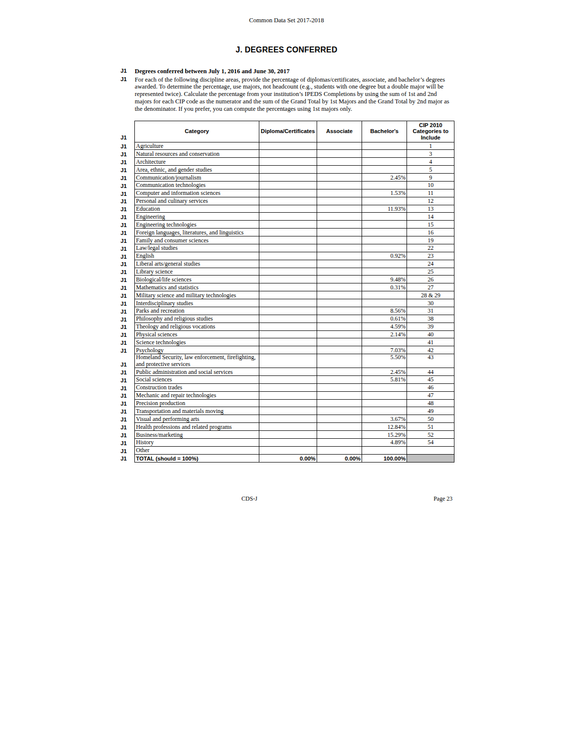Common Data Set 2017-2018
J. DEGREES CONFERRED
J1
Degrees conferred between July 1, 2016 and June 30, 2017
J1
For each of the following discipline areas, provide the percentage of diplomas/certificates, associate, and bachelor’s degrees awarded. To determine the percentage, use majors, not headcount (e.g., students with one degree but a double major will be represented twice). Calculate the percentage from your institution’s IPEDS Completions by using the sum of 1st and 2nd majors for each CIP code as the numerator and the sum of the Grand Total by 1st Majors and the Grand Total by 2nd major as the denominator. If you prefer, you can compute the percentages using 1st majors only.
| J1 | Category | Diploma/Certificates | Associate | Bachelor's | CIP 2010 Categories to Include |
| --- | --- | --- | --- | --- | --- |
| J1 | Agriculture | | | | 1 |
| J1 | Natural resources and conservation | | | | 3 |
| J1 | Architecture | | | | 4 |
| J1 | Area, ethnic, and gender studies | | | | 5 |
| J1 | Communication/journalism | | | 2.45% | 9 |
| J1 | Communication technologies | | | | 10 |
| J1 | Computer and information sciences | | | 1.53% | 11 |
| J1 | Personal and culinary services | | | | 12 |
| J1 | Education | | | 11.93% | 13 |
| J1 | Engineering | | | | 14 |
| J1 | Engineering technologies | | | | 15 |
| J1 | Foreign languages, literatures, and linguistics | | | | 16 |
| J1 | Family and consumer sciences | | | | 19 |
| J1 | Law/legal studies | | | | 22 |
| J1 | English | | | 0.92% | 23 |
| J1 | Liberal arts/general studies | | | | 24 |
| J1 | Library science | | | | 25 |
| J1 | Biological/life sciences | | | 9.48% | 26 |
| J1 | Mathematics and statistics | | | 0.31% | 27 |
| J1 | Military science and military technologies | | | | 28 & 29 |
| J1 | Interdisciplinary studies | | | | 30 |
| J1 | Parks and recreation | | | 8.56% | 31 |
| J1 | Philosophy and religious studies | | | 0.61% | 38 |
| J1 | Theology and religious vocations | | | 4.59% | 39 |
| J1 | Physical sciences | | | 2.14% | 40 |
| J1 | Science technologies | | | | 41 |
| J1 | Psychology | | | 7.03% | 42 |
| J1 | Homeland Security, law enforcement, firefighting, and protective services | | | 5.50% | 43 |
| J1 | Public administration and social services | | | 2.45% | 44 |
| J1 | Social sciences | | | 5.81% | 45 |
| J1 | Construction trades | | | | 46 |
| J1 | Mechanic and repair technologies | | | | 47 |
| J1 | Precision production | | | | 48 |
| J1 | Transportation and materials moving | | | | 49 |
| J1 | Visual and performing arts | | | 3.67% | 50 |
| J1 | Health professions and related programs | | | 12.84% | 51 |
| J1 | Business/marketing | | | 15.29% | 52 |
| J1 | History | | | 4.89% | 54 |
| J1 | Other | | | | |
| J1 | TOTAL (should = 100%) | 0.00% | 0.00% | 100.00% | |
CDS-J Page 23